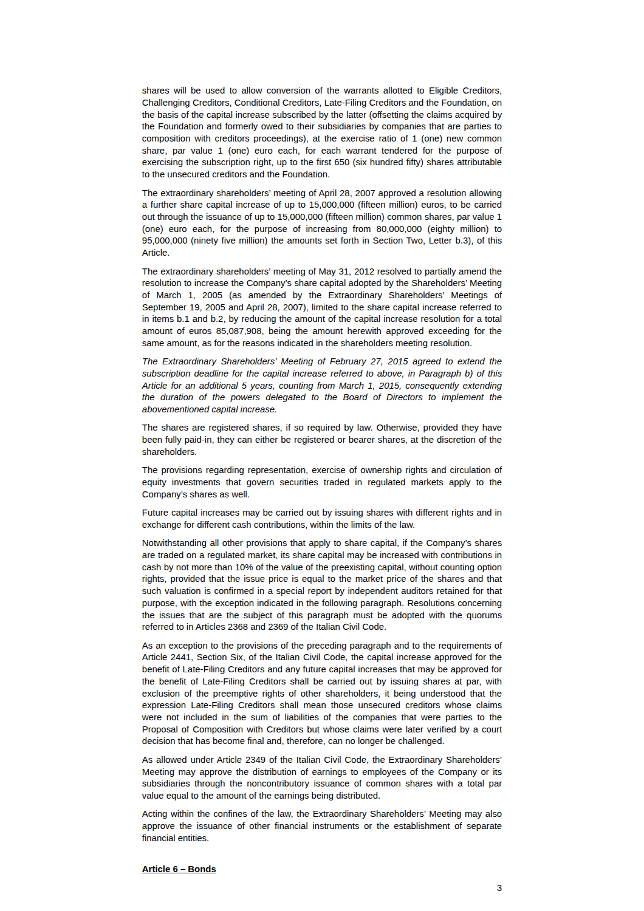shares will be used to allow conversion of the warrants allotted to Eligible Creditors, Challenging Creditors, Conditional Creditors, Late-Filing Creditors and the Foundation, on the basis of the capital increase subscribed by the latter (offsetting the claims acquired by the Foundation and formerly owed to their subsidiaries by companies that are parties to composition with creditors proceedings), at the exercise ratio of 1 (one) new common share, par value 1 (one) euro each, for each warrant tendered for the purpose of exercising the subscription right, up to the first 650 (six hundred fifty) shares attributable to the unsecured creditors and the Foundation.
The extraordinary shareholders’ meeting of April 28, 2007 approved a resolution allowing a further share capital increase of up to 15,000,000 (fifteen million) euros, to be carried out through the issuance of up to 15,000,000 (fifteen million) common shares, par value 1 (one) euro each, for the purpose of increasing from 80,000,000 (eighty million) to 95,000,000 (ninety five million) the amounts set forth in Section Two, Letter b.3), of this Article.
The extraordinary shareholders’ meeting of May 31, 2012 resolved to partially amend the resolution to increase the Company’s share capital adopted by the Shareholders’ Meeting of March 1, 2005 (as amended by the Extraordinary Shareholders’ Meetings of September 19, 2005 and April 28, 2007), limited to the share capital increase referred to in items b.1 and b.2, by reducing the amount of the capital increase resolution for a total amount of euros 85,087,908, being the amount herewith approved exceeding for the same amount, as for the reasons indicated in the shareholders meeting resolution.
The Extraordinary Shareholders’ Meeting of February 27, 2015 agreed to extend the subscription deadline for the capital increase referred to above, in Paragraph b) of this Article for an additional 5 years, counting from March 1, 2015, consequently extending the duration of the powers delegated to the Board of Directors to implement the abovementioned capital increase.
The shares are registered shares, if so required by law. Otherwise, provided they have been fully paid-in, they can either be registered or bearer shares, at the discretion of the shareholders.
The provisions regarding representation, exercise of ownership rights and circulation of equity investments that govern securities traded in regulated markets apply to the Company’s shares as well.
Future capital increases may be carried out by issuing shares with different rights and in exchange for different cash contributions, within the limits of the law.
Notwithstanding all other provisions that apply to share capital, if the Company’s shares are traded on a regulated market, its share capital may be increased with contributions in cash by not more than 10% of the value of the preexisting capital, without counting option rights, provided that the issue price is equal to the market price of the shares and that such valuation is confirmed in a special report by independent auditors retained for that purpose, with the exception indicated in the following paragraph. Resolutions concerning the issues that are the subject of this paragraph must be adopted with the quorums referred to in Articles 2368 and 2369 of the Italian Civil Code.
As an exception to the provisions of the preceding paragraph and to the requirements of Article 2441, Section Six, of the Italian Civil Code, the capital increase approved for the benefit of Late-Filing Creditors and any future capital increases that may be approved for the benefit of Late-Filing Creditors shall be carried out by issuing shares at par, with exclusion of the preemptive rights of other shareholders, it being understood that the expression Late-Filing Creditors shall mean those unsecured creditors whose claims were not included in the sum of liabilities of the companies that were parties to the Proposal of Composition with Creditors but whose claims were later verified by a court decision that has become final and, therefore, can no longer be challenged.
As allowed under Article 2349 of the Italian Civil Code, the Extraordinary Shareholders’ Meeting may approve the distribution of earnings to employees of the Company or its subsidiaries through the noncontributory issuance of common shares with a total par value equal to the amount of the earnings being distributed.
Acting within the confines of the law, the Extraordinary Shareholders’ Meeting may also approve the issuance of other financial instruments or the establishment of separate financial entities.
Article 6 – Bonds
3